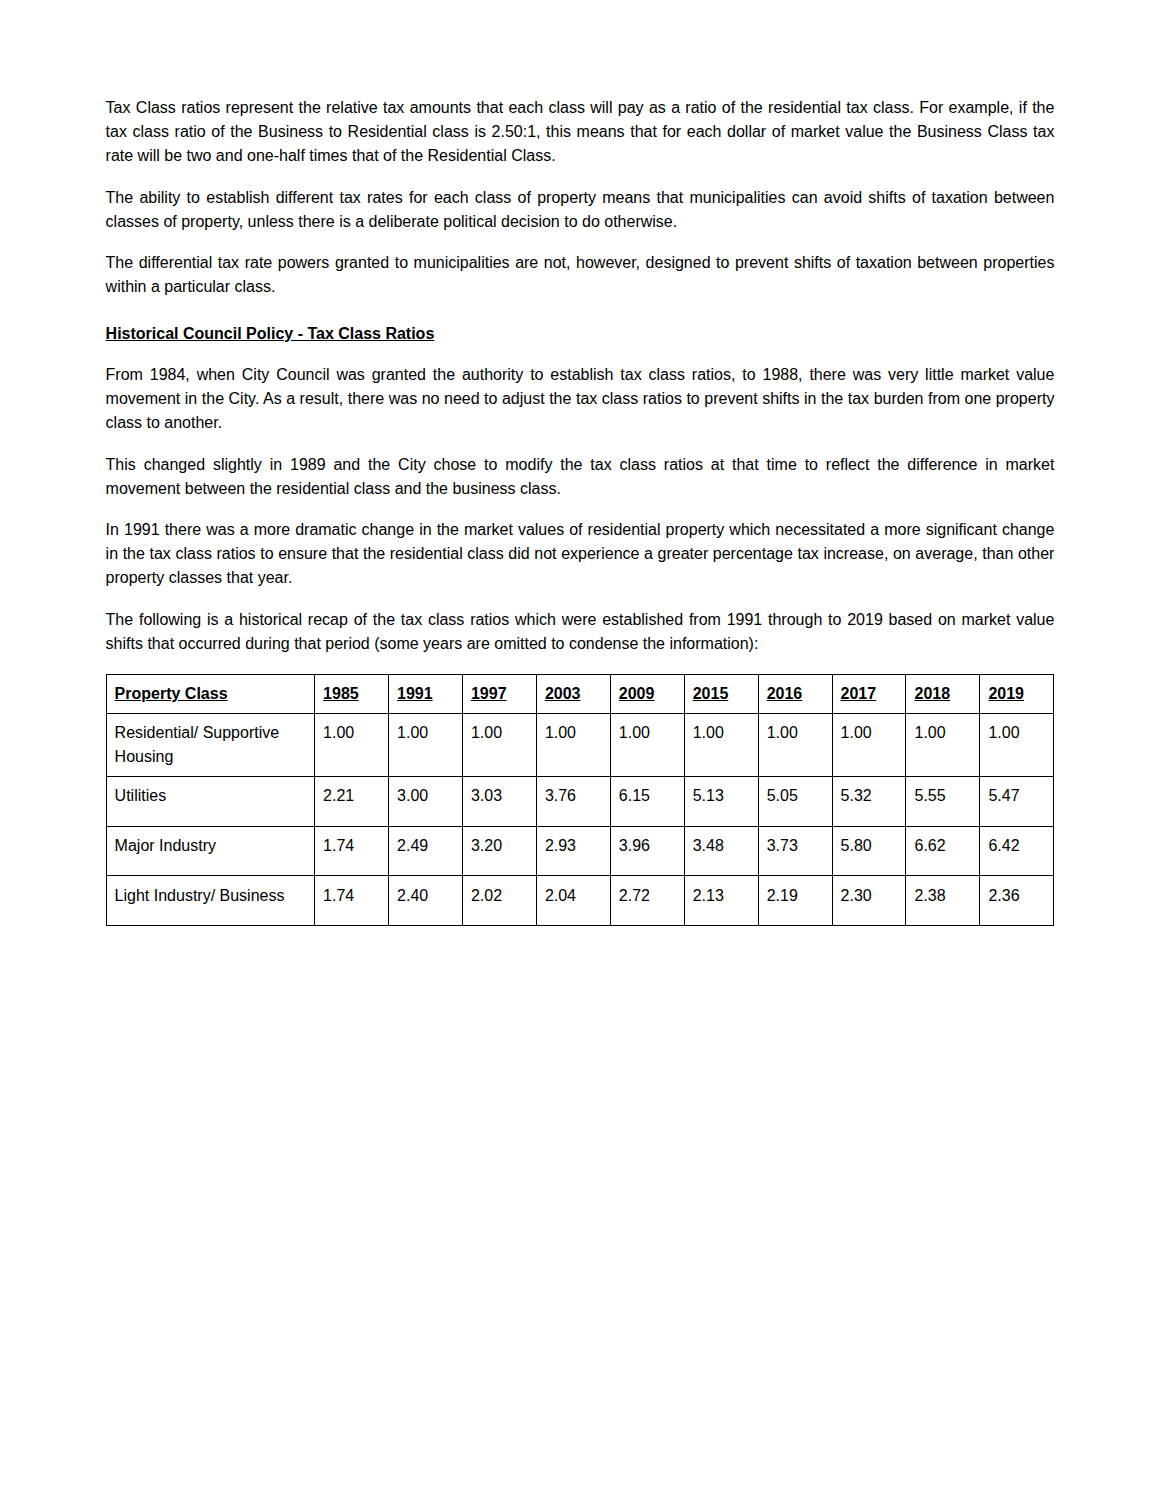Tax Class ratios represent the relative tax amounts that each class will pay as a ratio of the residential tax class. For example, if the tax class ratio of the Business to Residential class is 2.50:1, this means that for each dollar of market value the Business Class tax rate will be two and one-half times that of the Residential Class.
The ability to establish different tax rates for each class of property means that municipalities can avoid shifts of taxation between classes of property, unless there is a deliberate political decision to do otherwise.
The differential tax rate powers granted to municipalities are not, however, designed to prevent shifts of taxation between properties within a particular class.
Historical Council Policy - Tax Class Ratios
From 1984, when City Council was granted the authority to establish tax class ratios, to 1988, there was very little market value movement in the City. As a result, there was no need to adjust the tax class ratios to prevent shifts in the tax burden from one property class to another.
This changed slightly in 1989 and the City chose to modify the tax class ratios at that time to reflect the difference in market movement between the residential class and the business class.
In 1991 there was a more dramatic change in the market values of residential property which necessitated a more significant change in the tax class ratios to ensure that the residential class did not experience a greater percentage tax increase, on average, than other property classes that year.
The following is a historical recap of the tax class ratios which were established from 1991 through to 2019 based on market value shifts that occurred during that period (some years are omitted to condense the information):
| Property Class | 1985 | 1991 | 1997 | 2003 | 2009 | 2015 | 2016 | 2017 | 2018 | 2019 |
| --- | --- | --- | --- | --- | --- | --- | --- | --- | --- | --- |
| Residential/ Supportive Housing | 1.00 | 1.00 | 1.00 | 1.00 | 1.00 | 1.00 | 1.00 | 1.00 | 1.00 | 1.00 |
| Utilities | 2.21 | 3.00 | 3.03 | 3.76 | 6.15 | 5.13 | 5.05 | 5.32 | 5.55 | 5.47 |
| Major Industry | 1.74 | 2.49 | 3.20 | 2.93 | 3.96 | 3.48 | 3.73 | 5.80 | 6.62 | 6.42 |
| Light Industry/ Business | 1.74 | 2.40 | 2.02 | 2.04 | 2.72 | 2.13 | 2.19 | 2.30 | 2.38 | 2.36 |